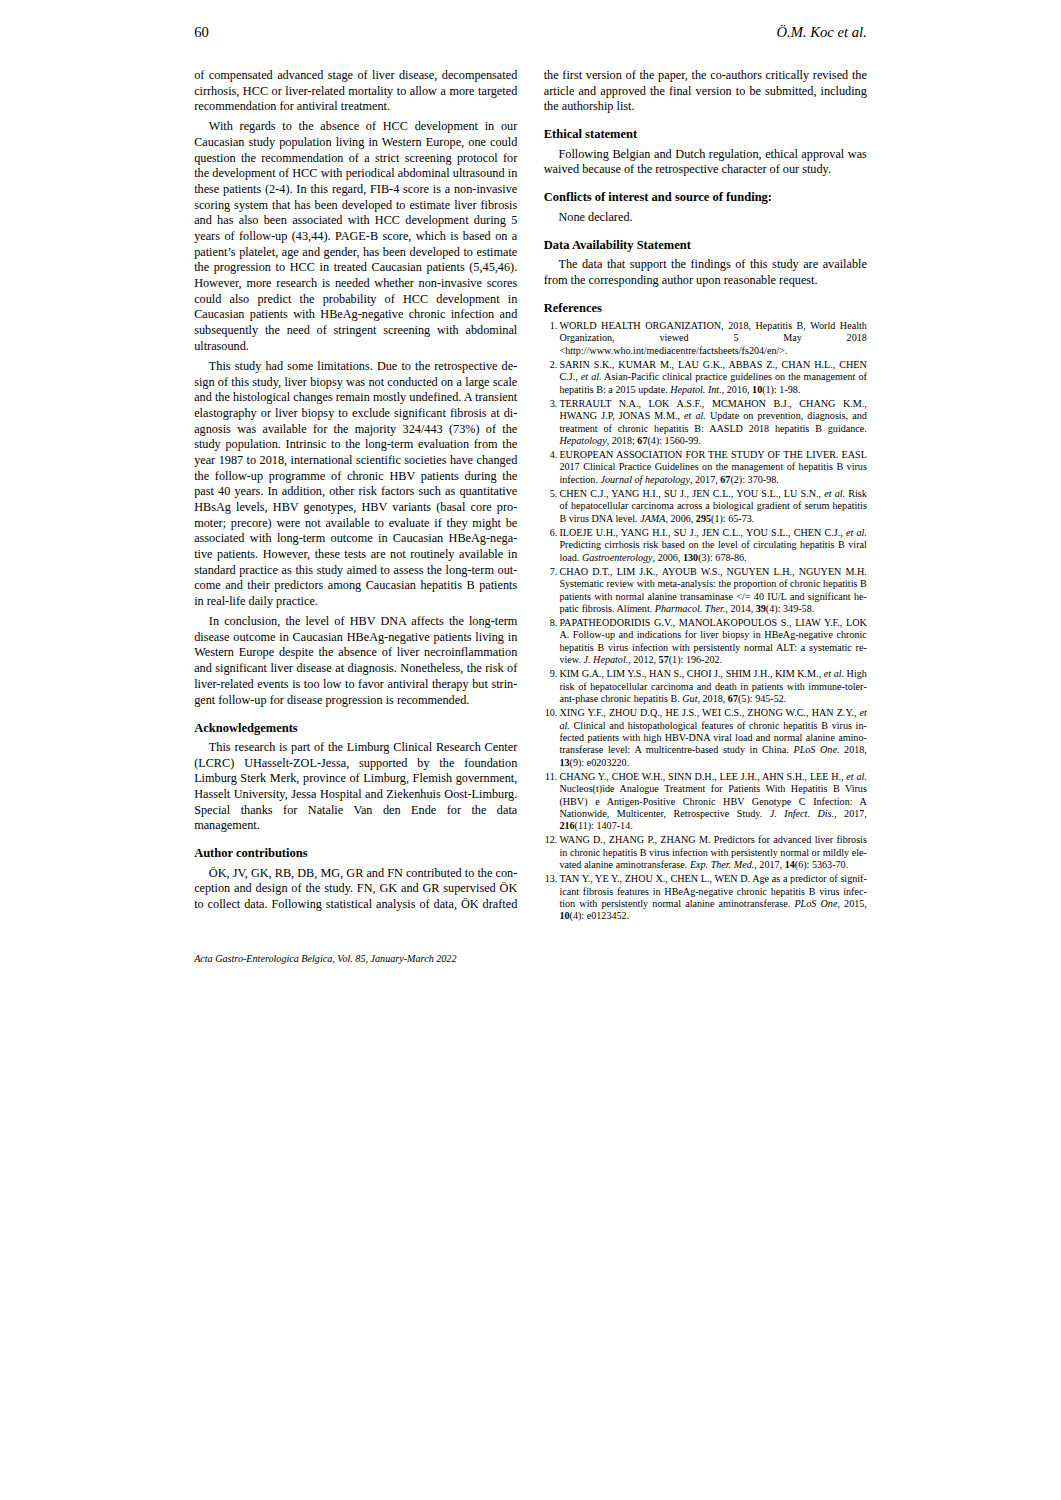60
Ö.M. Koc et al.
of compensated advanced stage of liver disease, decompensated cirrhosis, HCC or liver-related mortality to allow a more targeted recommendation for antiviral treatment.
With regards to the absence of HCC development in our Caucasian study population living in Western Europe, one could question the recommendation of a strict screening protocol for the development of HCC with periodical abdominal ultrasound in these patients (2-4). In this regard, FIB-4 score is a non-invasive scoring system that has been developed to estimate liver fibrosis and has also been associated with HCC development during 5 years of follow-up (43,44). PAGE-B score, which is based on a patient’s platelet, age and gender, has been developed to estimate the progression to HCC in treated Caucasian patients (5,45,46). However, more research is needed whether non-invasive scores could also predict the probability of HCC development in Caucasian patients with HBeAg-negative chronic infection and subsequently the need of stringent screening with abdominal ultrasound.
This study had some limitations. Due to the retrospective design of this study, liver biopsy was not conducted on a large scale and the histological changes remain mostly undefined. A transient elastography or liver biopsy to exclude significant fibrosis at diagnosis was available for the majority 324/443 (73%) of the study population. Intrinsic to the long-term evaluation from the year 1987 to 2018, international scientific societies have changed the follow-up programme of chronic HBV patients during the past 40 years. In addition, other risk factors such as quantitative HBsAg levels, HBV genotypes, HBV variants (basal core promoter; precore) were not available to evaluate if they might be associated with long-term outcome in Caucasian HBeAg-negative patients. However, these tests are not routinely available in standard practice as this study aimed to assess the long-term outcome and their predictors among Caucasian hepatitis B patients in real-life daily practice.
In conclusion, the level of HBV DNA affects the long-term disease outcome in Caucasian HBeAg-negative patients living in Western Europe despite the absence of liver necroinflammation and significant liver disease at diagnosis. Nonetheless, the risk of liver-related events is too low to favor antiviral therapy but stringent follow-up for disease progression is recommended.
Acknowledgements
This research is part of the Limburg Clinical Research Center (LCRC) UHasselt-ZOL-Jessa, supported by the foundation Limburg Sterk Merk, province of Limburg, Flemish government, Hasselt University, Jessa Hospital and Ziekenhuis Oost-Limburg. Special thanks for Natalie Van den Ende for the data management.
Author contributions
ÖK, JV, GK, RB, DB, MG, GR and FN contributed to the conception and design of the study. FN, GK and GR supervised ÖK to collect data. Following statistical analysis of data, ÖK drafted the first version of the paper, the co-authors critically revised the article and approved the final version to be submitted, including the authorship list.
Ethical statement
Following Belgian and Dutch regulation, ethical approval was waived because of the retrospective character of our study.
Conflicts of interest and source of funding:
None declared.
Data Availability Statement
The data that support the findings of this study are available from the corresponding author upon reasonable request.
References
WORLD HEALTH ORGANIZATION, 2018, Hepatitis B, World Health Organization, viewed 5 May 2018 <http://www.who.int/mediacentre/factsheets/fs204/en/>.
SARIN S.K., KUMAR M., LAU G.K., ABBAS Z., CHAN H.L., CHEN C.J., et al. Asian-Pacific clinical practice guidelines on the management of hepatitis B: a 2015 update. Hepatol. Int., 2016, 10(1): 1-98.
TERRAULT N.A., LOK A.S.F., MCMAHON B.J., CHANG K.M., HWANG J.P, JONAS M.M., et al. Update on prevention, diagnosis, and treatment of chronic hepatitis B: AASLD 2018 hepatitis B guidance. Hepatology, 2018; 67(4): 1560-99.
EUROPEAN ASSOCIATION FOR THE STUDY OF THE LIVER. EASL 2017 Clinical Practice Guidelines on the management of hepatitis B virus infection. Journal of hepatology, 2017, 67(2): 370-98.
CHEN C.J., YANG H.I., SU J., JEN C.L., YOU S.L., LU S.N., et al. Risk of hepatocellular carcinoma across a biological gradient of serum hepatitis B virus DNA level. JAMA, 2006, 295(1): 65-73.
ILOEJE U.H., YANG H.I., SU J., JEN C.L., YOU S.L., CHEN C.J., et al. Predicting cirrhosis risk based on the level of circulating hepatitis B viral load. Gastroenterology, 2006, 130(3): 678-86.
CHAO D.T., LIM J.K., AYOUB W.S., NGUYEN L.H., NGUYEN M.H. Systematic review with meta-analysis: the proportion of chronic hepatitis B patients with normal alanine transaminase </= 40 IU/L and significant hepatic fibrosis. Aliment. Pharmacol. Ther., 2014, 39(4): 349-58.
PAPATHEODORIDIS G.V., MANOLAKOPOULOS S., LIAW Y.F., LOK A. Follow-up and indications for liver biopsy in HBeAg-negative chronic hepatitis B virus infection with persistently normal ALT: a systematic review. J. Hepatol., 2012, 57(1): 196-202.
KIM G.A., LIM Y.S., HAN S., CHOI J., SHIM J.H., KIM K.M., et al. High risk of hepatocellular carcinoma and death in patients with immune-tolerant-phase chronic hepatitis B. Gut, 2018, 67(5): 945-52.
XING Y.F., ZHOU D.Q., HE J.S., WEI C.S., ZHONG W.C., HAN Z.Y., et al. Clinical and histopathological features of chronic hepatitis B virus infected patients with high HBV-DNA viral load and normal alanine aminotransferase level: A multicentre-based study in China. PLoS One. 2018, 13(9): e0203220.
CHANG Y., CHOE W.H., SINN D.H., LEE J.H., AHN S.H., LEE H., et al. Nucleos(t)ide Analogue Treatment for Patients With Hepatitis B Virus (HBV) e Antigen-Positive Chronic HBV Genotype C Infection: A Nationwide, Multicenter, Retrospective Study. J. Infect. Dis., 2017, 216(11): 1407-14.
WANG D., ZHANG P., ZHANG M. Predictors for advanced liver fibrosis in chronic hepatitis B virus infection with persistently normal or mildly elevated alanine aminotransferase. Exp. Ther. Med., 2017, 14(6): 5363-70.
TAN Y., YE Y., ZHOU X., CHEN L., WEN D. Age as a predictor of significant fibrosis features in HBeAg-negative chronic hepatitis B virus infection with persistently normal alanine aminotransferase. PLoS One, 2015, 10(4): e0123452.
Acta Gastro-Enterologica Belgica, Vol. 85, January-March 2022